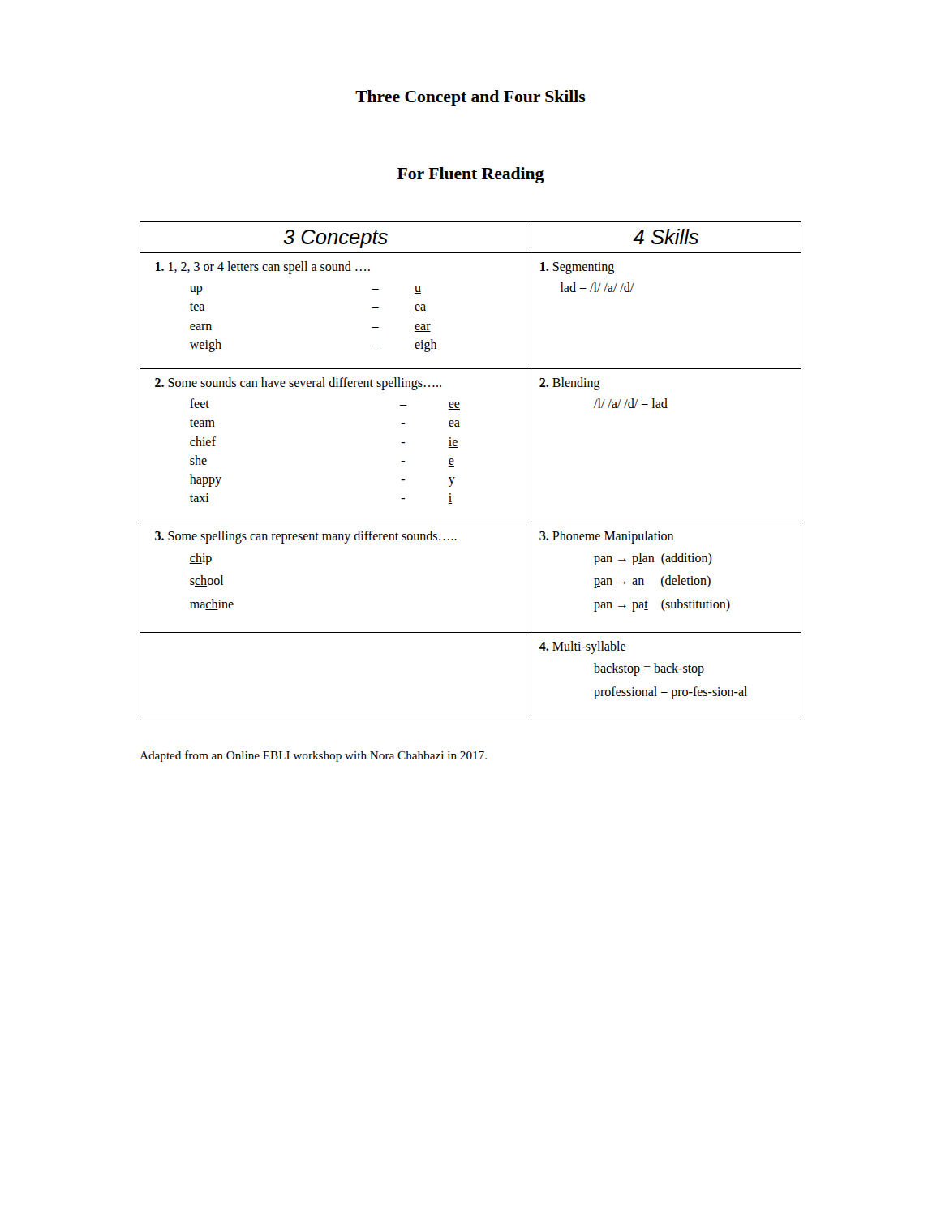Three Concept and Four Skills
For Fluent Reading
| 3 Concepts | 4 Skills |
| --- | --- |
| 1. 1, 2, 3 or 4 letters can spell a sound …. / up / – / u / / tea / – / ea / / earn / – / ear / / weigh / – / eigh / | 1. Segmenting lad = /l/ /a/ /d/ |
| 2. Some sounds can have several different spellings….. / feet / – / ee / / team / - / ea / / chief / - / ie / / she / - / e / / happy / - / y / / taxi / - / i / | 2. Blending /l/ /a/ /d/ = lad |
| 3. Some spellings can represent many different sounds….. ch ip s ch ool ma ch ine | 3. Phoneme Manipulation pan → p l an (addition) p an → an (deletion) pan → pa t (substitution) |
| | 4. Multi-syllable backstop = back-stop professional = pro-fes-sion-al |
Adapted from an Online EBLI workshop with Nora Chahbazi in 2017.